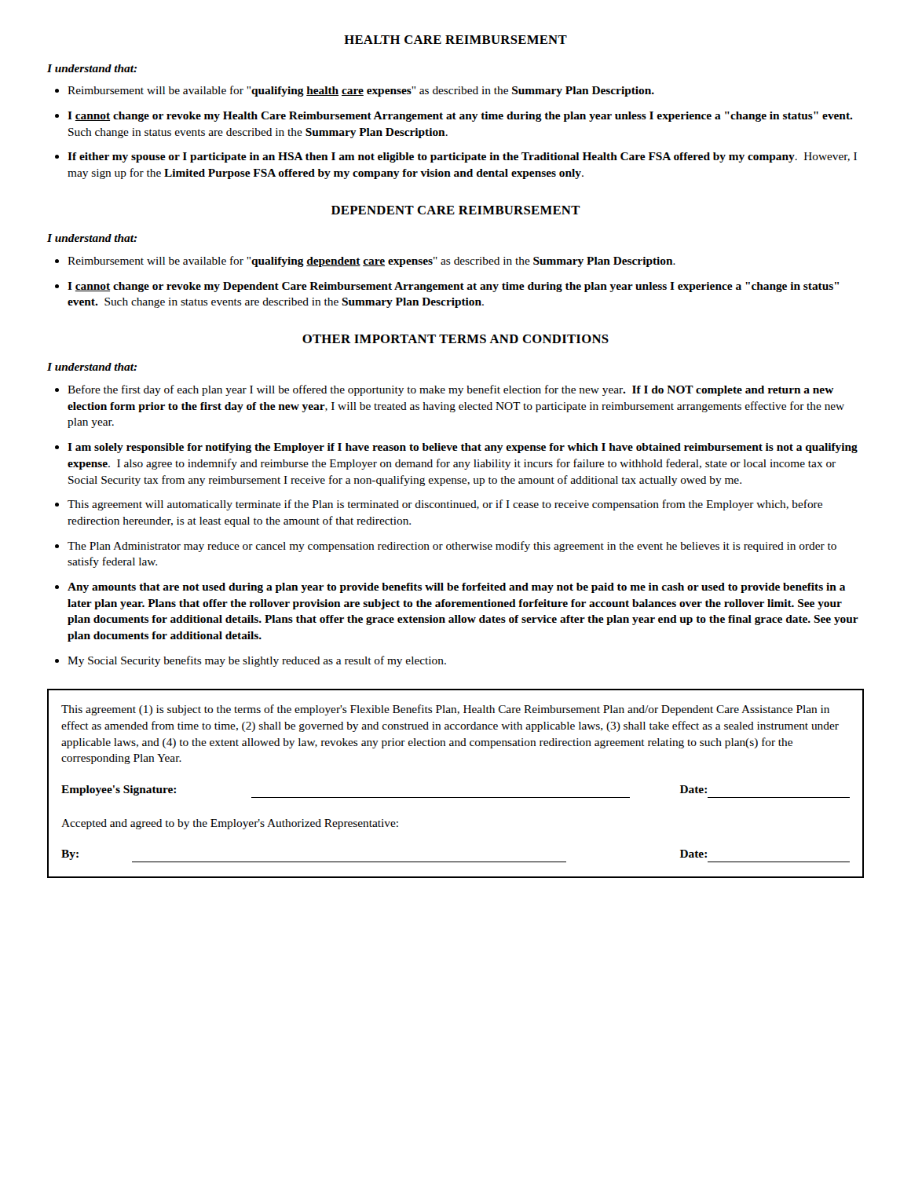HEALTH CARE REIMBURSEMENT
I understand that:
Reimbursement will be available for "qualifying health care expenses" as described in the Summary Plan Description.
I cannot change or revoke my Health Care Reimbursement Arrangement at any time during the plan year unless I experience a "change in status" event. Such change in status events are described in the Summary Plan Description.
If either my spouse or I participate in an HSA then I am not eligible to participate in the Traditional Health Care FSA offered by my company. However, I may sign up for the Limited Purpose FSA offered by my company for vision and dental expenses only.
DEPENDENT CARE REIMBURSEMENT
I understand that:
Reimbursement will be available for "qualifying dependent care expenses" as described in the Summary Plan Description.
I cannot change or revoke my Dependent Care Reimbursement Arrangement at any time during the plan year unless I experience a "change in status" event. Such change in status events are described in the Summary Plan Description.
OTHER IMPORTANT TERMS AND CONDITIONS
I understand that:
Before the first day of each plan year I will be offered the opportunity to make my benefit election for the new year. If I do NOT complete and return a new election form prior to the first day of the new year, I will be treated as having elected NOT to participate in reimbursement arrangements effective for the new plan year.
I am solely responsible for notifying the Employer if I have reason to believe that any expense for which I have obtained reimbursement is not a qualifying expense. I also agree to indemnify and reimburse the Employer on demand for any liability it incurs for failure to withhold federal, state or local income tax or Social Security tax from any reimbursement I receive for a non-qualifying expense, up to the amount of additional tax actually owed by me.
This agreement will automatically terminate if the Plan is terminated or discontinued, or if I cease to receive compensation from the Employer which, before redirection hereunder, is at least equal to the amount of that redirection.
The Plan Administrator may reduce or cancel my compensation redirection or otherwise modify this agreement in the event he believes it is required in order to satisfy federal law.
Any amounts that are not used during a plan year to provide benefits will be forfeited and may not be paid to me in cash or used to provide benefits in a later plan year. Plans that offer the rollover provision are subject to the aforementioned forfeiture for account balances over the rollover limit. See your plan documents for additional details. Plans that offer the grace extension allow dates of service after the plan year end up to the final grace date. See your plan documents for additional details.
My Social Security benefits may be slightly reduced as a result of my election.
This agreement (1) is subject to the terms of the employer's Flexible Benefits Plan, Health Care Reimbursement Plan and/or Dependent Care Assistance Plan in effect as amended from time to time, (2) shall be governed by and construed in accordance with applicable laws, (3) shall take effect as a sealed instrument under applicable laws, and (4) to the extent allowed by law, revokes any prior election and compensation redirection agreement relating to such plan(s) for the corresponding Plan Year.
| Employee's Signature: | | | Date: | |
Accepted and agreed to by the Employer's Authorized Representative:
| By: | | | Date: | |